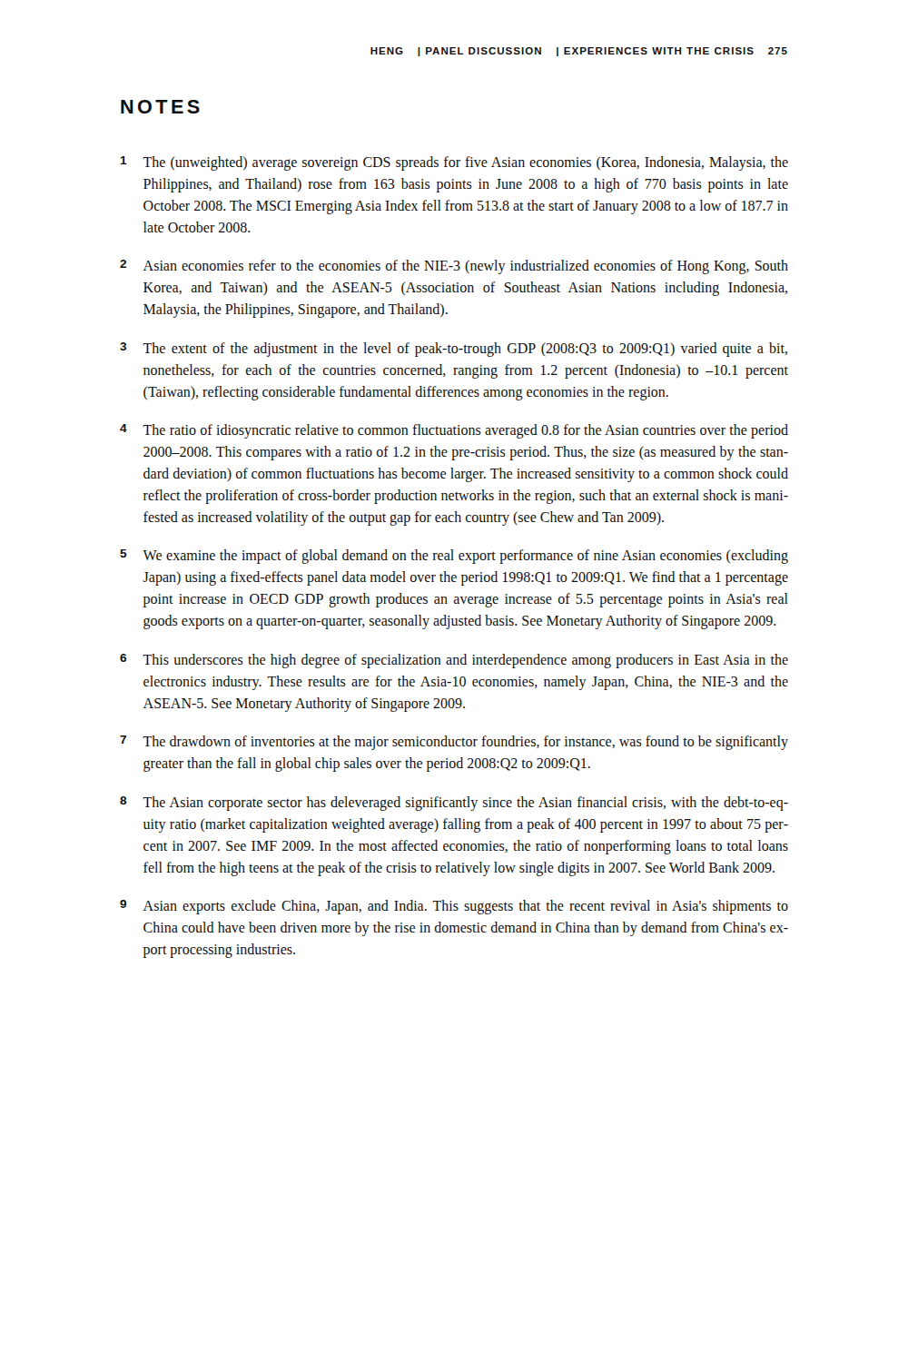Heng | Panel Discussion | Experiences with the Crisis 275
Notes
The (unweighted) average sovereign CDS spreads for five Asian economies (Korea, Indonesia, Malaysia, the Philippines, and Thailand) rose from 163 basis points in June 2008 to a high of 770 basis points in late October 2008. The MSCI Emerging Asia Index fell from 513.8 at the start of January 2008 to a low of 187.7 in late October 2008.
Asian economies refer to the economies of the NIE-3 (newly industrialized economies of Hong Kong, South Korea, and Taiwan) and the ASEAN-5 (Association of Southeast Asian Nations including Indonesia, Malaysia, the Philippines, Singapore, and Thailand).
The extent of the adjustment in the level of peak-to-trough GDP (2008:Q3 to 2009:Q1) varied quite a bit, nonetheless, for each of the countries concerned, ranging from 1.2 percent (Indonesia) to –10.1 percent (Taiwan), reflecting considerable fundamental differences among economies in the region.
The ratio of idiosyncratic relative to common fluctuations averaged 0.8 for the Asian countries over the period 2000–2008. This compares with a ratio of 1.2 in the pre-crisis period. Thus, the size (as measured by the standard deviation) of common fluctuations has become larger. The increased sensitivity to a common shock could reflect the proliferation of cross-border production networks in the region, such that an external shock is manifested as increased volatility of the output gap for each country (see Chew and Tan 2009).
We examine the impact of global demand on the real export performance of nine Asian economies (excluding Japan) using a fixed-effects panel data model over the period 1998:Q1 to 2009:Q1. We find that a 1 percentage point increase in OECD GDP growth produces an average increase of 5.5 percentage points in Asia's real goods exports on a quarter-on-quarter, seasonally adjusted basis. See Monetary Authority of Singapore 2009.
This underscores the high degree of specialization and interdependence among producers in East Asia in the electronics industry. These results are for the Asia-10 economies, namely Japan, China, the NIE-3 and the ASEAN-5. See Monetary Authority of Singapore 2009.
The drawdown of inventories at the major semiconductor foundries, for instance, was found to be significantly greater than the fall in global chip sales over the period 2008:Q2 to 2009:Q1.
The Asian corporate sector has deleveraged significantly since the Asian financial crisis, with the debt-to-equity ratio (market capitalization weighted average) falling from a peak of 400 percent in 1997 to about 75 percent in 2007. See IMF 2009. In the most affected economies, the ratio of nonperforming loans to total loans fell from the high teens at the peak of the crisis to relatively low single digits in 2007. See World Bank 2009.
Asian exports exclude China, Japan, and India. This suggests that the recent revival in Asia's shipments to China could have been driven more by the rise in domestic demand in China than by demand from China's export processing industries.